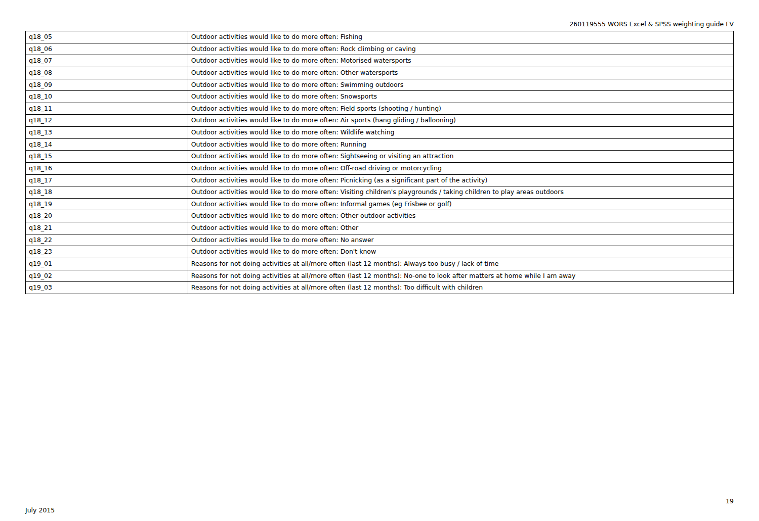260119555 WORS Excel & SPSS weighting guide FV
| q18_05 | Outdoor activities would like to do more often: Fishing |
| q18_06 | Outdoor activities would like to do more often: Rock climbing or caving |
| q18_07 | Outdoor activities would like to do more often: Motorised watersports |
| q18_08 | Outdoor activities would like to do more often: Other watersports |
| q18_09 | Outdoor activities would like to do more often: Swimming outdoors |
| q18_10 | Outdoor activities would like to do more often: Snowsports |
| q18_11 | Outdoor activities would like to do more often: Field sports (shooting / hunting) |
| q18_12 | Outdoor activities would like to do more often: Air sports (hang gliding / ballooning) |
| q18_13 | Outdoor activities would like to do more often: Wildlife watching |
| q18_14 | Outdoor activities would like to do more often: Running |
| q18_15 | Outdoor activities would like to do more often: Sightseeing or visiting an attraction |
| q18_16 | Outdoor activities would like to do more often: Off-road driving or motorcycling |
| q18_17 | Outdoor activities would like to do more often: Picnicking (as a significant part of the activity) |
| q18_18 | Outdoor activities would like to do more often: Visiting children's playgrounds / taking children to play areas outdoors |
| q18_19 | Outdoor activities would like to do more often: Informal games (eg Frisbee or golf) |
| q18_20 | Outdoor activities would like to do more often: Other outdoor activities |
| q18_21 | Outdoor activities would like to do more often: Other |
| q18_22 | Outdoor activities would like to do more often: No answer |
| q18_23 | Outdoor activities would like to do more often: Don't know |
| q19_01 | Reasons for not doing activities at all/more often (last 12 months): Always too busy / lack of time |
| q19_02 | Reasons for not doing activities at all/more often (last 12 months): No-one to look after matters at home while I am away |
| q19_03 | Reasons for not doing activities at all/more often (last 12 months): Too difficult with children |
July 2015
19